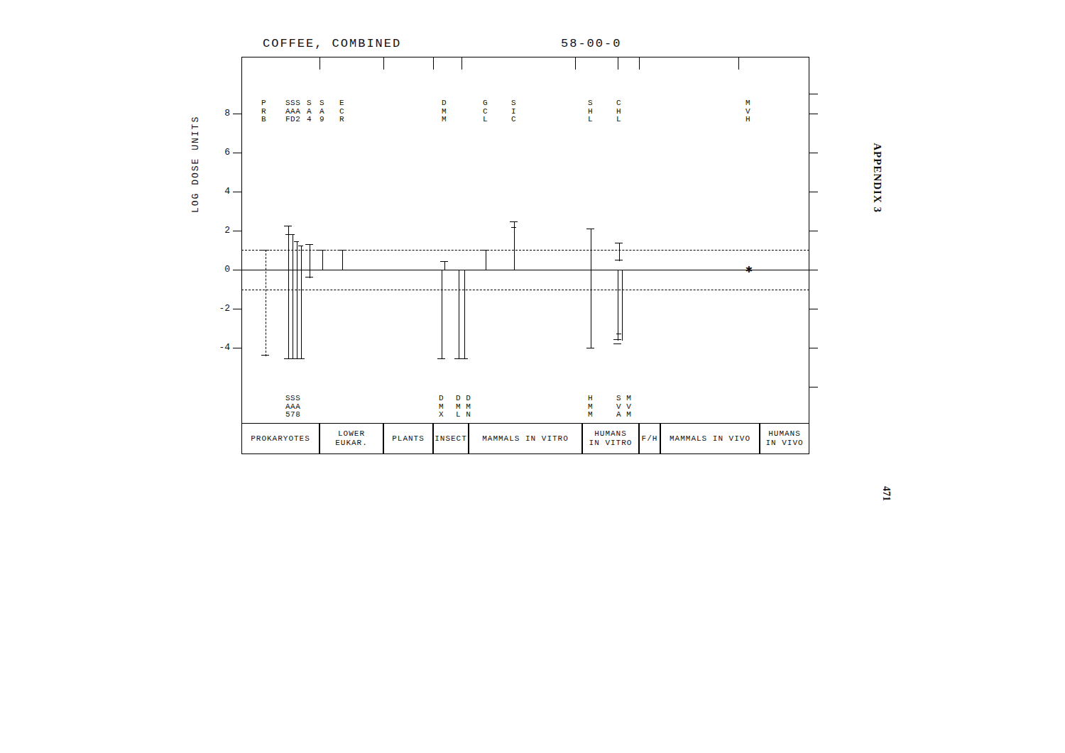COFFEE, COMBINED
58-00-0
APPENDIX 3
471
LOG DOSE UNITS
8
6
4
2
0
-2
-4
P R B
SSS AAA FD2
S A 4
S A 9
E C R
D M M
G C L
S I C
S H L
C H L
M V H
SSS AAA 578
D M X
D D M M L N
H M M
S M V V A M
✱
PROKARYOTES
LOWER EUKAR.
PLANTS
INSECT
MAMMALS IN VITRO
HUMANS
IN VITRO
F/H
MAMMALS IN VIVO
HUMANS
IN VIVO